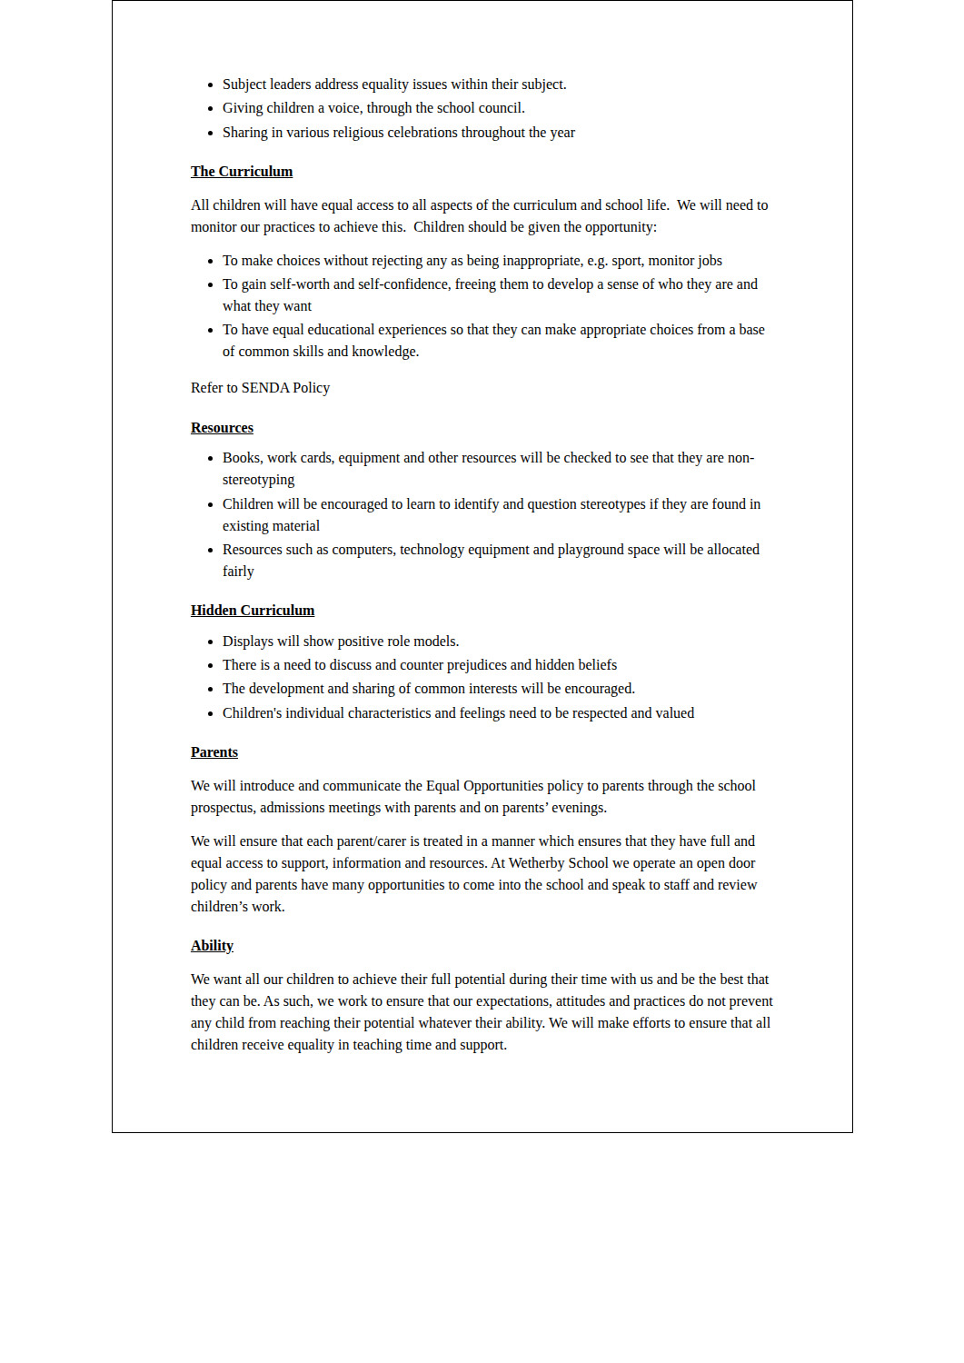Subject leaders address equality issues within their subject.
Giving children a voice, through the school council.
Sharing in various religious celebrations throughout the year
The Curriculum
All children will have equal access to all aspects of the curriculum and school life. We will need to monitor our practices to achieve this. Children should be given the opportunity:
To make choices without rejecting any as being inappropriate, e.g. sport, monitor jobs
To gain self-worth and self-confidence, freeing them to develop a sense of who they are and what they want
To have equal educational experiences so that they can make appropriate choices from a base of common skills and knowledge.
Refer to SENDA Policy
Resources
Books, work cards, equipment and other resources will be checked to see that they are non-stereotyping
Children will be encouraged to learn to identify and question stereotypes if they are found in existing material
Resources such as computers, technology equipment and playground space will be allocated fairly
Hidden Curriculum
Displays will show positive role models.
There is a need to discuss and counter prejudices and hidden beliefs
The development and sharing of common interests will be encouraged.
Children's individual characteristics and feelings need to be respected and valued
Parents
We will introduce and communicate the Equal Opportunities policy to parents through the school prospectus, admissions meetings with parents and on parents’ evenings.
We will ensure that each parent/carer is treated in a manner which ensures that they have full and equal access to support, information and resources. At Wetherby School we operate an open door policy and parents have many opportunities to come into the school and speak to staff and review children’s work.
Ability
We want all our children to achieve their full potential during their time with us and be the best that they can be. As such, we work to ensure that our expectations, attitudes and practices do not prevent any child from reaching their potential whatever their ability. We will make efforts to ensure that all children receive equality in teaching time and support.